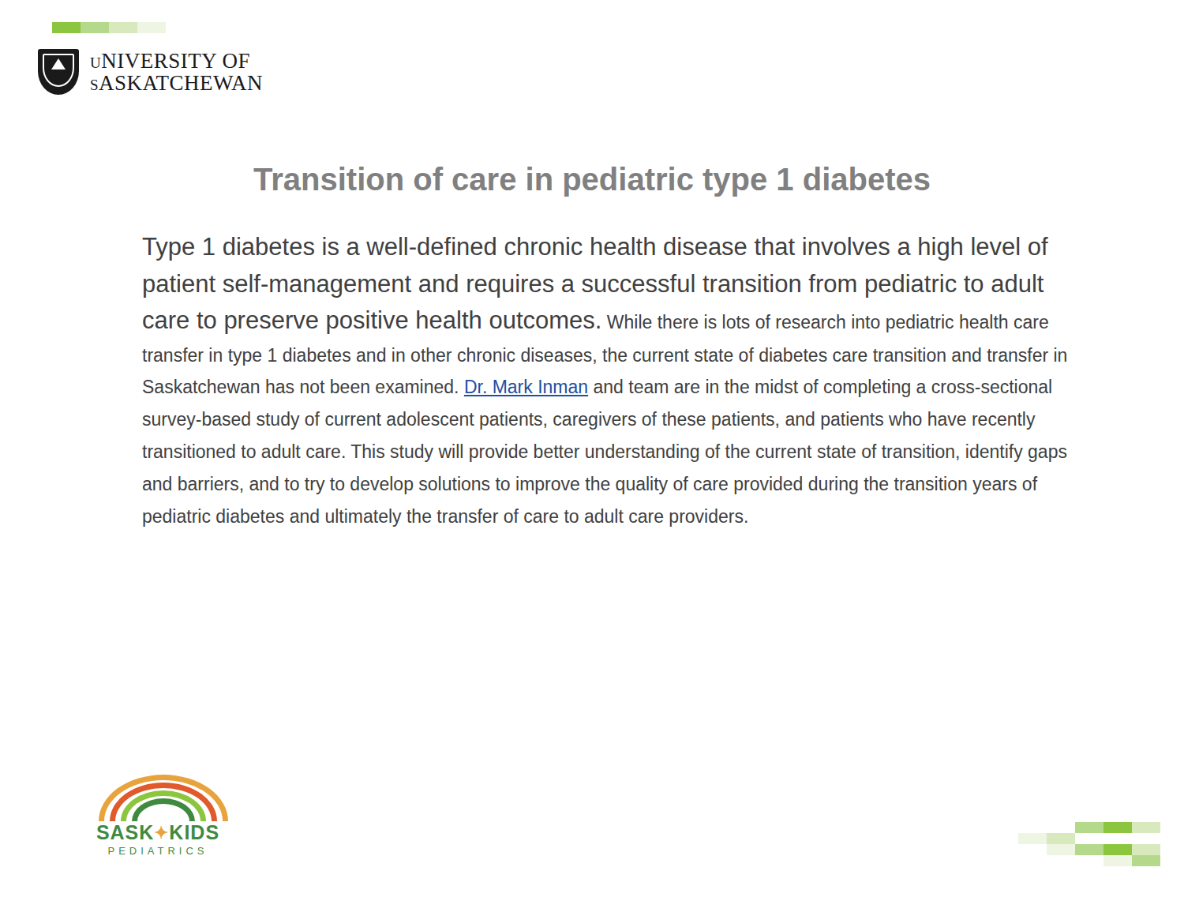UNIVERSITY OF
SASKATCHEWAN
Transition of care in pediatric type 1 diabetes
Type 1 diabetes is a well-defined chronic health disease that involves a high level of patient self-management and requires a successful transition from pediatric to adult care to preserve positive health outcomes. While there is lots of research into pediatric health care transfer in type 1 diabetes and in other chronic diseases, the current state of diabetes care transition and transfer in Saskatchewan has not been examined. Dr. Mark Inman and team are in the midst of completing a cross-sectional survey-based study of current adolescent patients, caregivers of these patients, and patients who have recently transitioned to adult care. This study will provide better understanding of the current state of transition, identify gaps and barriers, and to try to develop solutions to improve the quality of care provided during the transition years of pediatric diabetes and ultimately the transfer of care to adult care providers.
SASK✦KIDS
PEDIATRICS